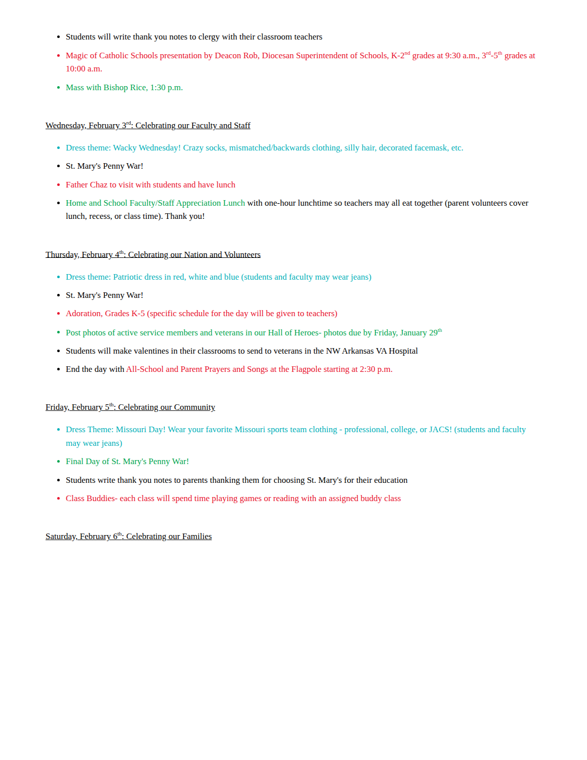Students will write thank you notes to clergy with their classroom teachers
Magic of Catholic Schools presentation by Deacon Rob, Diocesan Superintendent of Schools, K-2nd grades at 9:30 a.m., 3rd-5th grades at 10:00 a.m.
Mass with Bishop Rice, 1:30 p.m.
Wednesday, February 3rd: Celebrating our Faculty and Staff
Dress theme: Wacky Wednesday! Crazy socks, mismatched/backwards clothing, silly hair, decorated facemask, etc.
St. Mary's Penny War!
Father Chaz to visit with students and have lunch
Home and School Faculty/Staff Appreciation Lunch with one-hour lunchtime so teachers may all eat together (parent volunteers cover lunch, recess, or class time). Thank you!
Thursday, February 4th: Celebrating our Nation and Volunteers
Dress theme: Patriotic dress in red, white and blue (students and faculty may wear jeans)
St. Mary's Penny War!
Adoration, Grades K-5 (specific schedule for the day will be given to teachers)
Post photos of active service members and veterans in our Hall of Heroes- photos due by Friday, January 29th
Students will make valentines in their classrooms to send to veterans in the NW Arkansas VA Hospital
End the day with All-School and Parent Prayers and Songs at the Flagpole starting at 2:30 p.m.
Friday, February 5th: Celebrating our Community
Dress Theme: Missouri Day! Wear your favorite Missouri sports team clothing - professional, college, or JACS! (students and faculty may wear jeans)
Final Day of St. Mary's Penny War!
Students write thank you notes to parents thanking them for choosing St. Mary's for their education
Class Buddies- each class will spend time playing games or reading with an assigned buddy class
Saturday, February 6th: Celebrating our Families